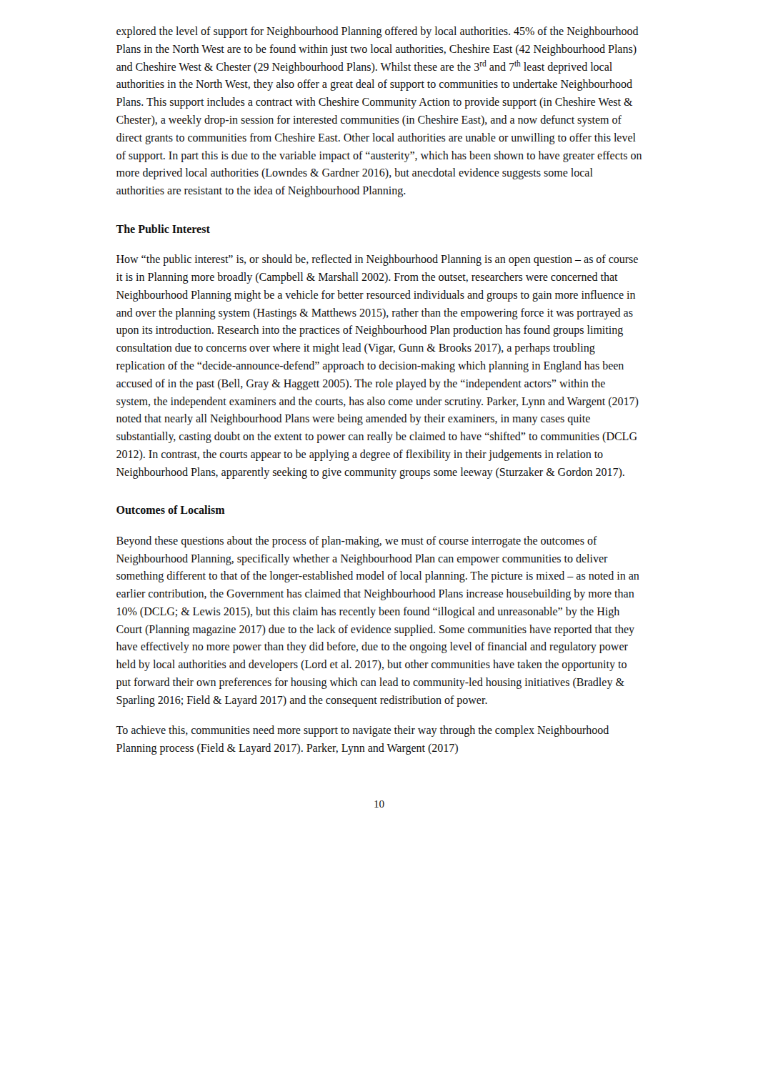explored the level of support for Neighbourhood Planning offered by local authorities. 45% of the Neighbourhood Plans in the North West are to be found within just two local authorities, Cheshire East (42 Neighbourhood Plans) and Cheshire West & Chester (29 Neighbourhood Plans). Whilst these are the 3rd and 7th least deprived local authorities in the North West, they also offer a great deal of support to communities to undertake Neighbourhood Plans. This support includes a contract with Cheshire Community Action to provide support (in Cheshire West & Chester), a weekly drop-in session for interested communities (in Cheshire East), and a now defunct system of direct grants to communities from Cheshire East. Other local authorities are unable or unwilling to offer this level of support. In part this is due to the variable impact of “austerity”, which has been shown to have greater effects on more deprived local authorities (Lowndes & Gardner 2016), but anecdotal evidence suggests some local authorities are resistant to the idea of Neighbourhood Planning.
The Public Interest
How “the public interest” is, or should be, reflected in Neighbourhood Planning is an open question – as of course it is in Planning more broadly (Campbell & Marshall 2002). From the outset, researchers were concerned that Neighbourhood Planning might be a vehicle for better resourced individuals and groups to gain more influence in and over the planning system (Hastings & Matthews 2015), rather than the empowering force it was portrayed as upon its introduction. Research into the practices of Neighbourhood Plan production has found groups limiting consultation due to concerns over where it might lead (Vigar, Gunn & Brooks 2017), a perhaps troubling replication of the “decide-announce-defend” approach to decision-making which planning in England has been accused of in the past (Bell, Gray & Haggett 2005). The role played by the “independent actors” within the system, the independent examiners and the courts, has also come under scrutiny. Parker, Lynn and Wargent (2017) noted that nearly all Neighbourhood Plans were being amended by their examiners, in many cases quite substantially, casting doubt on the extent to power can really be claimed to have “shifted” to communities (DCLG 2012). In contrast, the courts appear to be applying a degree of flexibility in their judgements in relation to Neighbourhood Plans, apparently seeking to give community groups some leeway (Sturzaker & Gordon 2017).
Outcomes of Localism
Beyond these questions about the process of plan-making, we must of course interrogate the outcomes of Neighbourhood Planning, specifically whether a Neighbourhood Plan can empower communities to deliver something different to that of the longer-established model of local planning. The picture is mixed – as noted in an earlier contribution, the Government has claimed that Neighbourhood Plans increase housebuilding by more than 10% (DCLG; & Lewis 2015), but this claim has recently been found “illogical and unreasonable” by the High Court (Planning magazine 2017) due to the lack of evidence supplied. Some communities have reported that they have effectively no more power than they did before, due to the ongoing level of financial and regulatory power held by local authorities and developers (Lord et al. 2017), but other communities have taken the opportunity to put forward their own preferences for housing which can lead to community-led housing initiatives (Bradley & Sparling 2016; Field & Layard 2017) and the consequent redistribution of power.
To achieve this, communities need more support to navigate their way through the complex Neighbourhood Planning process (Field & Layard 2017). Parker, Lynn and Wargent (2017)
10